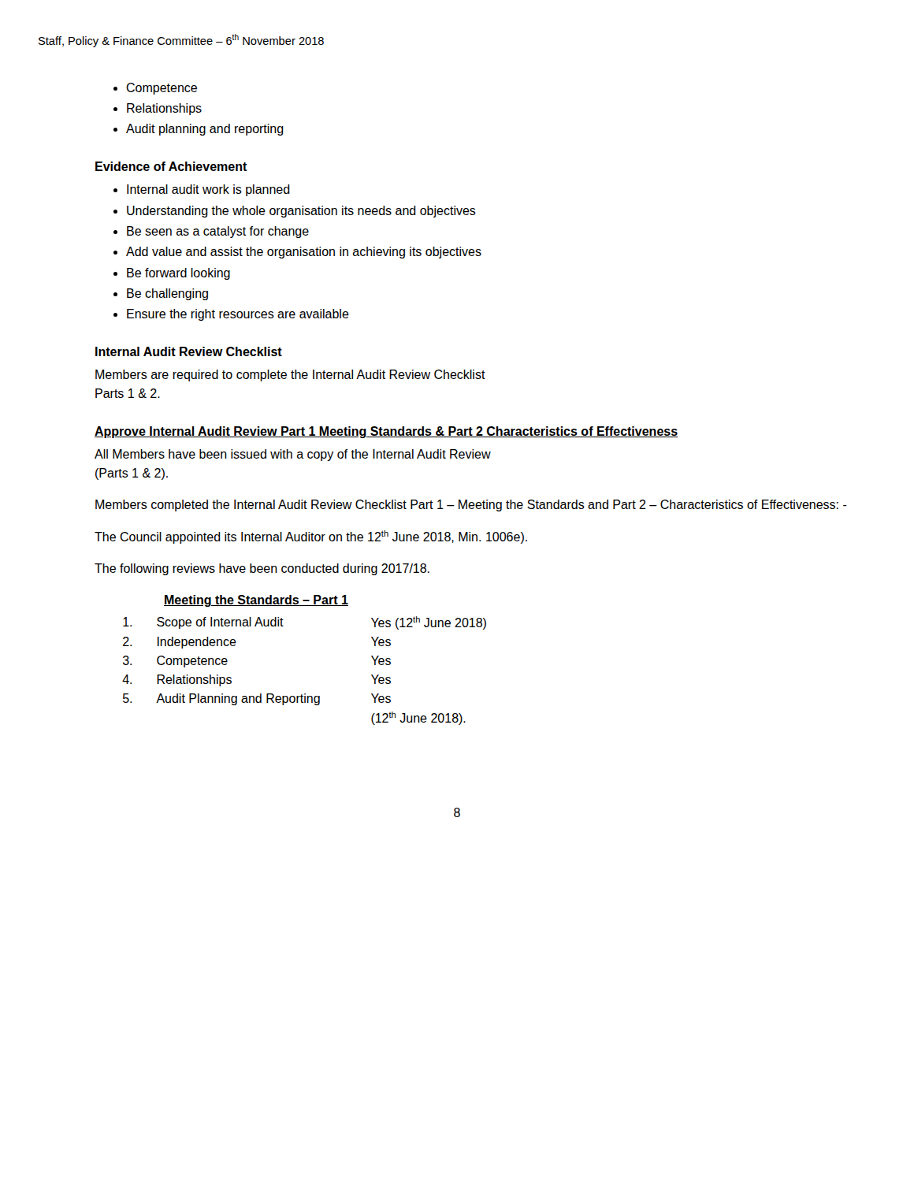Staff, Policy & Finance Committee – 6th November 2018
Competence
Relationships
Audit planning and reporting
Evidence of Achievement
Internal audit work is planned
Understanding the whole organisation its needs and objectives
Be seen as a catalyst for change
Add value and assist the organisation in achieving its objectives
Be forward looking
Be challenging
Ensure the right resources are available
Internal Audit Review Checklist
Members are required to complete the Internal Audit Review Checklist
Parts 1 & 2.
Approve Internal Audit Review Part 1 Meeting Standards & Part 2 Characteristics of Effectiveness
All Members have been issued with a copy of the Internal Audit Review
(Parts 1 & 2).
Members completed the Internal Audit Review Checklist Part 1 – Meeting the Standards and Part 2 – Characteristics of Effectiveness: -
The Council appointed its Internal Auditor on the 12th June 2018, Min. 1006e).
The following reviews have been conducted during 2017/18.
Meeting the Standards – Part 1
| 1. | Scope of Internal Audit | Yes (12 th June 2018) |
| 2. | Independence | Yes |
| 3. | Competence | Yes |
| 4. | Relationships | Yes |
| 5. | Audit Planning and Reporting | Yes |
| | | (12 th June 2018). |
8